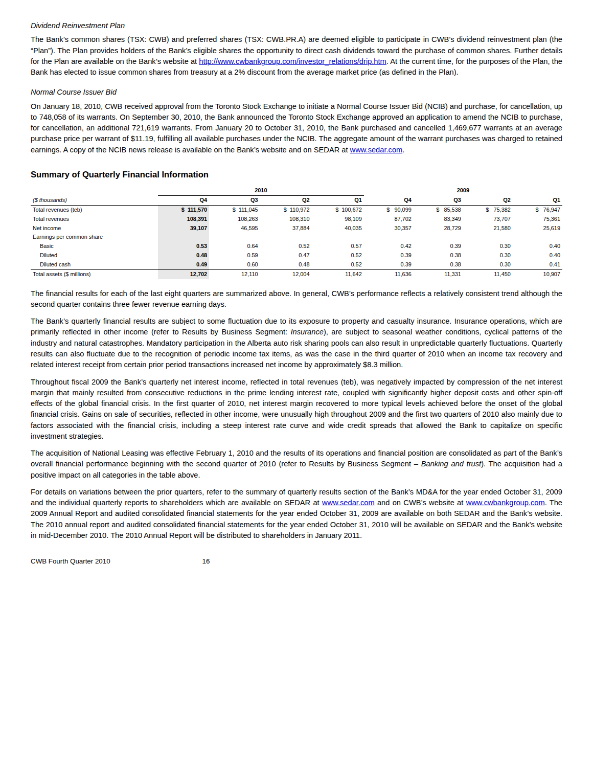Dividend Reinvestment Plan
The Bank’s common shares (TSX: CWB) and preferred shares (TSX: CWB.PR.A) are deemed eligible to participate in CWB’s dividend reinvestment plan (the “Plan”). The Plan provides holders of the Bank’s eligible shares the opportunity to direct cash dividends toward the purchase of common shares. Further details for the Plan are available on the Bank’s website at http://www.cwbankgroup.com/investor_relations/drip.htm. At the current time, for the purposes of the Plan, the Bank has elected to issue common shares from treasury at a 2% discount from the average market price (as defined in the Plan).
Normal Course Issuer Bid
On January 18, 2010, CWB received approval from the Toronto Stock Exchange to initiate a Normal Course Issuer Bid (NCIB) and purchase, for cancellation, up to 748,058 of its warrants. On September 30, 2010, the Bank announced the Toronto Stock Exchange approved an application to amend the NCIB to purchase, for cancellation, an additional 721,619 warrants. From January 20 to October 31, 2010, the Bank purchased and cancelled 1,469,677 warrants at an average purchase price per warrant of $11.19, fulfilling all available purchases under the NCIB. The aggregate amount of the warrant purchases was charged to retained earnings. A copy of the NCIB news release is available on the Bank’s website and on SEDAR at www.sedar.com.
Summary of Quarterly Financial Information
| | 2010 | 2009 |
| --- | --- | --- |
| ($ thousands) | Q4 | Q3 | Q2 | Q1 | Q4 | Q3 | Q2 | Q1 |
| Total revenues (teb) | $ 111,570 | $ 111,045 | $ 110,972 | $ 100,672 | $ 90,099 | $ 85,538 | $ 75,382 | $ 76,947 |
| Total revenues | 108,391 | 108,263 | 108,310 | 98,109 | 87,702 | 83,349 | 73,707 | 75,361 |
| Net income | 39,107 | 46,595 | 37,884 | 40,035 | 30,357 | 28,729 | 21,580 | 25,619 |
| Earnings per common share | | | | | | | | |
| Basic | 0.53 | 0.64 | 0.52 | 0.57 | 0.42 | 0.39 | 0.30 | 0.40 |
| Diluted | 0.48 | 0.59 | 0.47 | 0.52 | 0.39 | 0.38 | 0.30 | 0.40 |
| Diluted cash | 0.49 | 0.60 | 0.48 | 0.52 | 0.39 | 0.38 | 0.30 | 0.41 |
| Total assets ($ millions) | 12,702 | 12,110 | 12,004 | 11,642 | 11,636 | 11,331 | 11,450 | 10,907 |
The financial results for each of the last eight quarters are summarized above. In general, CWB’s performance reflects a relatively consistent trend although the second quarter contains three fewer revenue earning days.
The Bank’s quarterly financial results are subject to some fluctuation due to its exposure to property and casualty insurance. Insurance operations, which are primarily reflected in other income (refer to Results by Business Segment: Insurance), are subject to seasonal weather conditions, cyclical patterns of the industry and natural catastrophes. Mandatory participation in the Alberta auto risk sharing pools can also result in unpredictable quarterly fluctuations. Quarterly results can also fluctuate due to the recognition of periodic income tax items, as was the case in the third quarter of 2010 when an income tax recovery and related interest receipt from certain prior period transactions increased net income by approximately $8.3 million.
Throughout fiscal 2009 the Bank’s quarterly net interest income, reflected in total revenues (teb), was negatively impacted by compression of the net interest margin that mainly resulted from consecutive reductions in the prime lending interest rate, coupled with significantly higher deposit costs and other spin-off effects of the global financial crisis. In the first quarter of 2010, net interest margin recovered to more typical levels achieved before the onset of the global financial crisis. Gains on sale of securities, reflected in other income, were unusually high throughout 2009 and the first two quarters of 2010 also mainly due to factors associated with the financial crisis, including a steep interest rate curve and wide credit spreads that allowed the Bank to capitalize on specific investment strategies.
The acquisition of National Leasing was effective February 1, 2010 and the results of its operations and financial position are consolidated as part of the Bank’s overall financial performance beginning with the second quarter of 2010 (refer to Results by Business Segment – Banking and trust). The acquisition had a positive impact on all categories in the table above.
For details on variations between the prior quarters, refer to the summary of quarterly results section of the Bank’s MD&A for the year ended October 31, 2009 and the individual quarterly reports to shareholders which are available on SEDAR at www.sedar.com and on CWB’s website at www.cwbankgroup.com. The 2009 Annual Report and audited consolidated financial statements for the year ended October 31, 2009 are available on both SEDAR and the Bank’s website. The 2010 annual report and audited consolidated financial statements for the year ended October 31, 2010 will be available on SEDAR and the Bank’s website in mid-December 2010. The 2010 Annual Report will be distributed to shareholders in January 2011.
CWB Fourth Quarter 2010 16